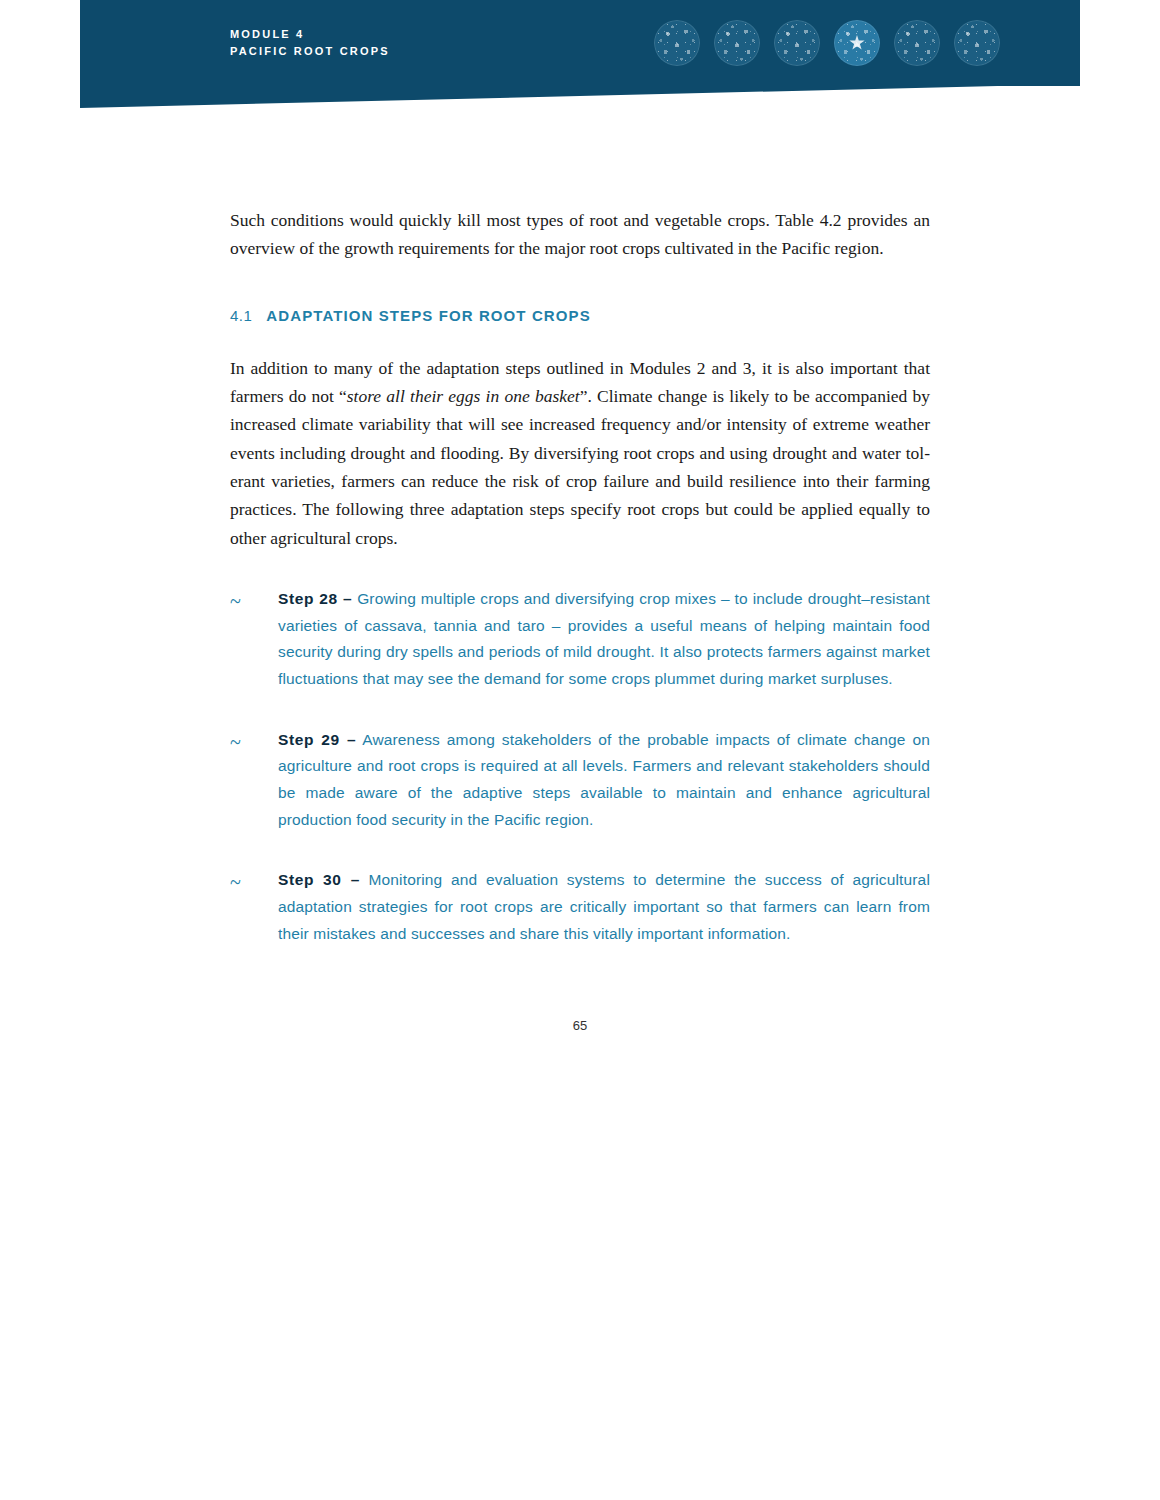MODULE 4
PACIFIC ROOT CROPS
Such conditions would quickly kill most types of root and vegetable crops. Table 4.2 provides an overview of the growth requirements for the major root crops cultivated in the Pacific region.
4.1 Adaptation steps for root crops
In addition to many of the adaptation steps outlined in Modules 2 and 3, it is also important that farmers do not “store all their eggs in one basket”. Climate change is likely to be accompanied by increased climate variability that will see increased frequency and/or intensity of extreme weather events including drought and flooding. By diversifying root crops and using drought and water tolerant varieties, farmers can reduce the risk of crop failure and build resilience into their farming practices. The following three adaptation steps specify root crops but could be applied equally to other agricultural crops.
Step 28 – Growing multiple crops and diversifying crop mixes – to include drought–resistant varieties of cassava, tannia and taro – provides a useful means of helping maintain food security during dry spells and periods of mild drought. It also protects farmers against market fluctuations that may see the demand for some crops plummet during market surpluses.
Step 29 – Awareness among stakeholders of the probable impacts of climate change on agriculture and root crops is required at all levels. Farmers and relevant stakeholders should be made aware of the adaptive steps available to maintain and enhance agricultural production food security in the Pacific region.
Step 30 – Monitoring and evaluation systems to determine the success of agricultural adaptation strategies for root crops are critically important so that farmers can learn from their mistakes and successes and share this vitally important information.
65